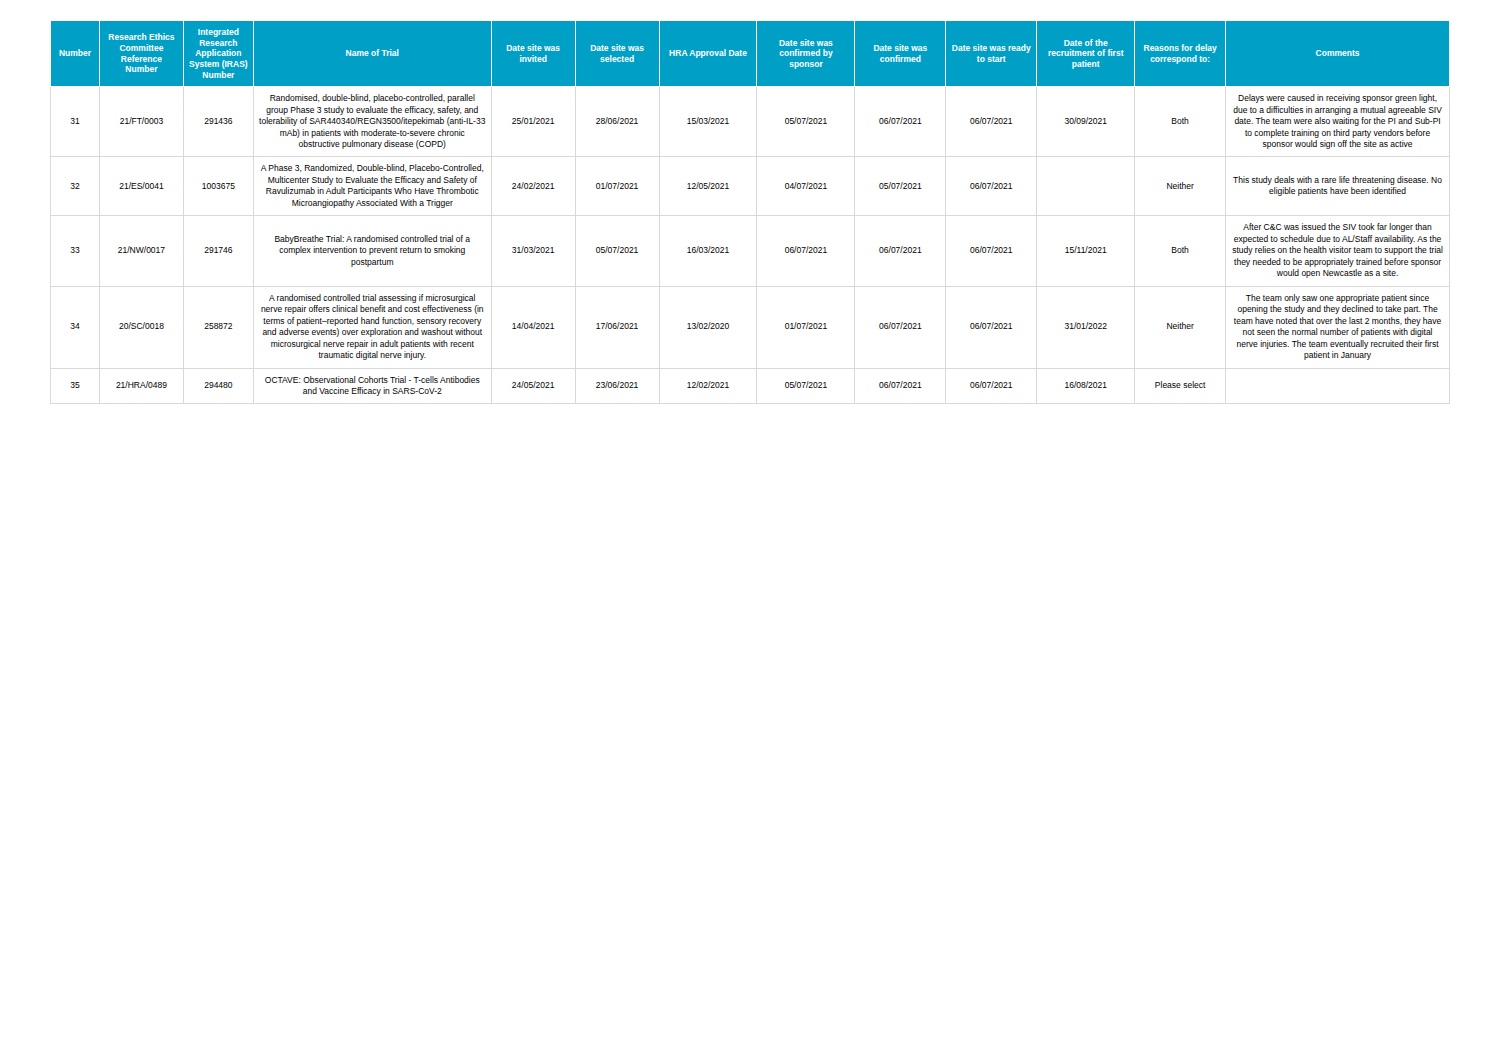| Number | Research Ethics Committee Reference Number | Integrated Research Application System (IRAS) Number | Name of Trial | Date site was invited | Date site was selected | HRA Approval Date | Date site was confirmed by sponsor | Date site was confirmed | Date site was ready to start | Date of the recruitment of first patient | Reasons for delay correspond to: | Comments |
| --- | --- | --- | --- | --- | --- | --- | --- | --- | --- | --- | --- | --- |
| 31 | 21/FT/0003 | 291436 | Randomised, double-blind, placebo-controlled, parallel group Phase 3 study to evaluate the efficacy, safety, and tolerability of SAR440340/REGN3500/itepekimab (anti-IL-33 mAb) in patients with moderate-to-severe chronic obstructive pulmonary disease (COPD) | 25/01/2021 | 28/06/2021 | 15/03/2021 | 05/07/2021 | 06/07/2021 | 06/07/2021 | 30/09/2021 | Both | Delays were caused in receiving sponsor green light, due to a difficulties in arranging a mutual agreeable SIV date. The team were also waiting for the PI and Sub-PI to complete training on third party vendors before sponsor would sign off the site as active |
| 32 | 21/ES/0041 | 1003675 | A Phase 3, Randomized, Double-blind, Placebo-Controlled, Multicenter Study to Evaluate the Efficacy and Safety of Ravulizumab in Adult Participants Who Have Thrombotic Microangiopathy Associated With a Trigger | 24/02/2021 | 01/07/2021 | 12/05/2021 | 04/07/2021 | 05/07/2021 | 06/07/2021 | | Neither | This study deals with a rare life threatening disease. No eligible patients have been identified |
| 33 | 21/NW/0017 | 291746 | BabyBreathe Trial: A randomised controlled trial of a complex intervention to prevent return to smoking postpartum | 31/03/2021 | 05/07/2021 | 16/03/2021 | 06/07/2021 | 06/07/2021 | 06/07/2021 | 15/11/2021 | Both | After C&C was issued the SIV took far longer than expected to schedule due to AL/Staff availability. As the study relies on the health visitor team to support the trial they needed to be appropriately trained before sponsor would open Newcastle as a site. |
| 34 | 20/SC/0018 | 258872 | A randomised controlled trial assessing if microsurgical nerve repair offers clinical benefit and cost effectiveness (in terms of patient–reported hand function, sensory recovery and adverse events) over exploration and washout without microsurgical nerve repair in adult patients with recent traumatic digital nerve injury. | 14/04/2021 | 17/06/2021 | 13/02/2020 | 01/07/2021 | 06/07/2021 | 06/07/2021 | 31/01/2022 | Neither | The team only saw one appropriate patient since opening the study and they declined to take part. The team have noted that over the last 2 months, they have not seen the normal number of patients with digital nerve injuries. The team eventually recruited their first patient in January |
| 35 | 21/HRA/0489 | 294480 | OCTAVE: Observational Cohorts Trial - T-cells Antibodies and Vaccine Efficacy in SARS-CoV-2 | 24/05/2021 | 23/06/2021 | 12/02/2021 | 05/07/2021 | 06/07/2021 | 06/07/2021 | 16/08/2021 | Please select | |